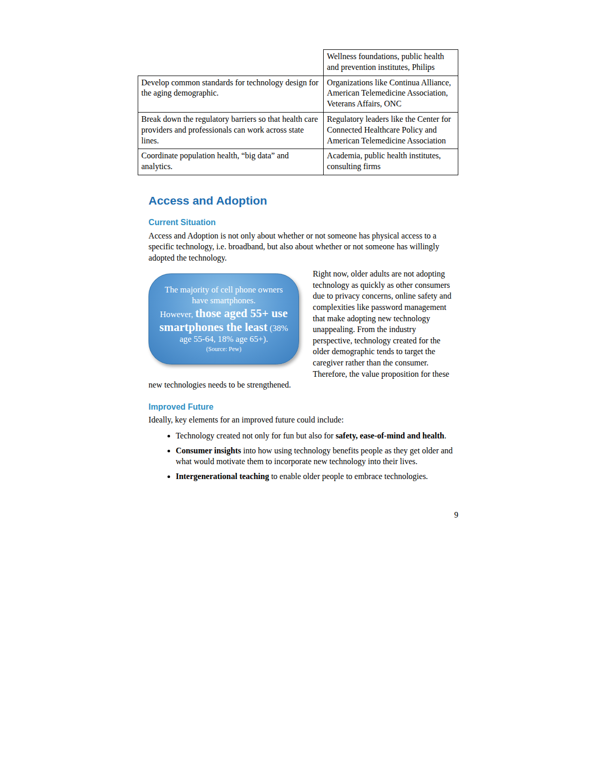| | Wellness foundations, public health and prevention institutes, Philips |
| Develop common standards for technology design for the aging demographic. | Organizations like Continua Alliance, American Telemedicine Association, Veterans Affairs, ONC |
| Break down the regulatory barriers so that health care providers and professionals can work across state lines. | Regulatory leaders like the Center for Connected Healthcare Policy and American Telemedicine Association |
| Coordinate population health, “big data” and analytics. | Academia, public health institutes, consulting firms |
Access and Adoption
Current Situation
Access and Adoption is not only about whether or not someone has physical access to a specific technology, i.e. broadband, but also about whether or not someone has willingly adopted the technology.
The majority of cell phone owners have smartphones.
However, those aged 55+ use smartphones the least (38% age 55-64, 18% age 65+).
(Source: Pew)
Right now, older adults are not adopting technology as quickly as other consumers due to privacy concerns, online safety and complexities like password management that make adopting new technology unappealing. From the industry perspective, technology created for the older demographic tends to target the caregiver rather than the consumer. Therefore, the value proposition for these new technologies needs to be strengthened.
Improved Future
Ideally, key elements for an improved future could include:
Technology created not only for fun but also for safety, ease-of-mind and health.
Consumer insights into how using technology benefits people as they get older and what would motivate them to incorporate new technology into their lives.
Intergenerational teaching to enable older people to embrace technologies.
9